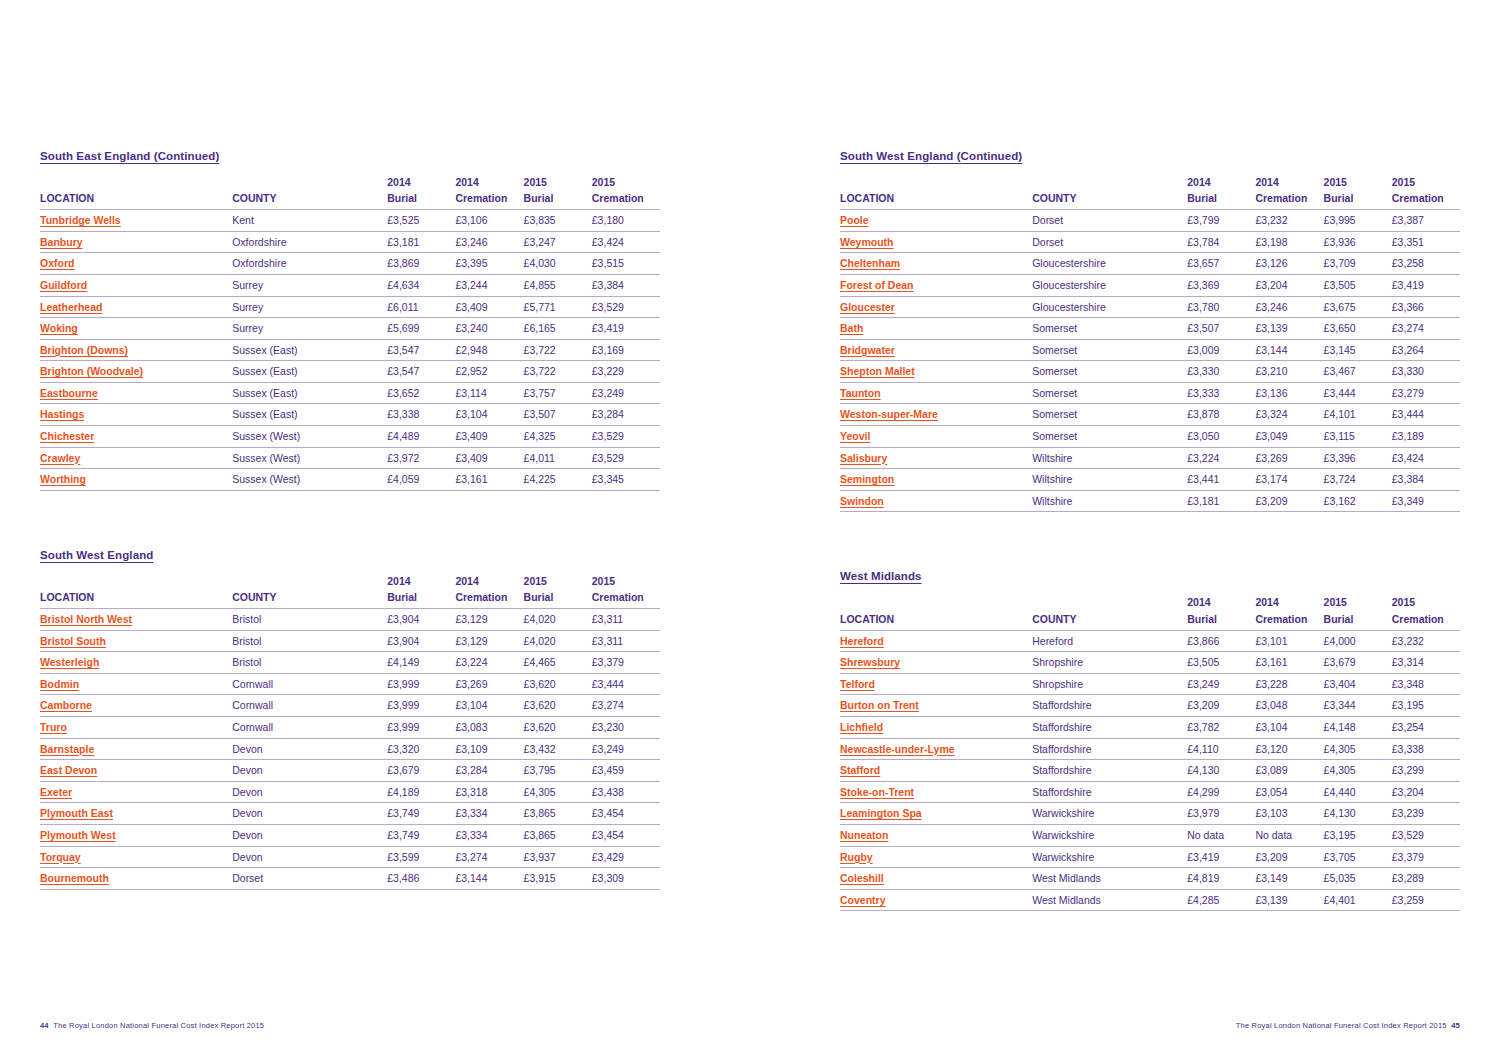South East England (Continued)
| | | 2014 | 2014 | 2015 | 2015 |
| --- | --- | --- | --- | --- | --- |
| LOCATION | COUNTY | Burial | Cremation | Burial | Cremation |
| Tunbridge Wells | Kent | £3,525 | £3,106 | £3,835 | £3,180 |
| Banbury | Oxfordshire | £3,181 | £3,246 | £3,247 | £3,424 |
| Oxford | Oxfordshire | £3,869 | £3,395 | £4,030 | £3,515 |
| Guildford | Surrey | £4,634 | £3,244 | £4,855 | £3,384 |
| Leatherhead | Surrey | £6,011 | £3,409 | £5,771 | £3,529 |
| Woking | Surrey | £5,699 | £3,240 | £6,165 | £3,419 |
| Brighton (Downs) | Sussex (East) | £3,547 | £2,948 | £3,722 | £3,169 |
| Brighton (Woodvale) | Sussex (East) | £3,547 | £2,952 | £3,722 | £3,229 |
| Eastbourne | Sussex (East) | £3,652 | £3,114 | £3,757 | £3,249 |
| Hastings | Sussex (East) | £3,338 | £3,104 | £3,507 | £3,284 |
| Chichester | Sussex (West) | £4,489 | £3,409 | £4,325 | £3,529 |
| Crawley | Sussex (West) | £3,972 | £3,409 | £4,011 | £3,529 |
| Worthing | Sussex (West) | £4,059 | £3,161 | £4,225 | £3,345 |
South West England
| | | 2014 | 2014 | 2015 | 2015 |
| --- | --- | --- | --- | --- | --- |
| LOCATION | COUNTY | Burial | Cremation | Burial | Cremation |
| Bristol North West | Bristol | £3,904 | £3,129 | £4,020 | £3,311 |
| Bristol South | Bristol | £3,904 | £3,129 | £4,020 | £3,311 |
| Westerleigh | Bristol | £4,149 | £3,224 | £4,465 | £3,379 |
| Bodmin | Cornwall | £3,999 | £3,269 | £3,620 | £3,444 |
| Camborne | Cornwall | £3,999 | £3,104 | £3,620 | £3,274 |
| Truro | Cornwall | £3,999 | £3,083 | £3,620 | £3,230 |
| Barnstaple | Devon | £3,320 | £3,109 | £3,432 | £3,249 |
| East Devon | Devon | £3,679 | £3,284 | £3,795 | £3,459 |
| Exeter | Devon | £4,189 | £3,318 | £4,305 | £3,438 |
| Plymouth East | Devon | £3,749 | £3,334 | £3,865 | £3,454 |
| Plymouth West | Devon | £3,749 | £3,334 | £3,865 | £3,454 |
| Torquay | Devon | £3,599 | £3,274 | £3,937 | £3,429 |
| Bournemouth | Dorset | £3,486 | £3,144 | £3,915 | £3,309 |
44 The Royal London National Funeral Cost Index Report 2015
South West England (Continued)
| | | 2014 | 2014 | 2015 | 2015 |
| --- | --- | --- | --- | --- | --- |
| LOCATION | COUNTY | Burial | Cremation | Burial | Cremation |
| Poole | Dorset | £3,799 | £3,232 | £3,995 | £3,387 |
| Weymouth | Dorset | £3,784 | £3,198 | £3,936 | £3,351 |
| Cheltenham | Gloucestershire | £3,657 | £3,126 | £3,709 | £3,258 |
| Forest of Dean | Gloucestershire | £3,369 | £3,204 | £3,505 | £3,419 |
| Gloucester | Gloucestershire | £3,780 | £3,246 | £3,675 | £3,366 |
| Bath | Somerset | £3,507 | £3,139 | £3,650 | £3,274 |
| Bridgwater | Somerset | £3,009 | £3,144 | £3,145 | £3,264 |
| Shepton Mallet | Somerset | £3,330 | £3,210 | £3,467 | £3,330 |
| Taunton | Somerset | £3,333 | £3,136 | £3,444 | £3,279 |
| Weston-super-Mare | Somerset | £3,878 | £3,324 | £4,101 | £3,444 |
| Yeovil | Somerset | £3,050 | £3,049 | £3,115 | £3,189 |
| Salisbury | Wiltshire | £3,224 | £3,269 | £3,396 | £3,424 |
| Semington | Wiltshire | £3,441 | £3,174 | £3,724 | £3,384 |
| Swindon | Wiltshire | £3,181 | £3,209 | £3,162 | £3,349 |
West Midlands
| | | 2014 | 2014 | 2015 | 2015 |
| --- | --- | --- | --- | --- | --- |
| LOCATION | COUNTY | Burial | Cremation | Burial | Cremation |
| Hereford | Hereford | £3,866 | £3,101 | £4,000 | £3,232 |
| Shrewsbury | Shropshire | £3,505 | £3,161 | £3,679 | £3,314 |
| Telford | Shropshire | £3,249 | £3,228 | £3,404 | £3,348 |
| Burton on Trent | Staffordshire | £3,209 | £3,048 | £3,344 | £3,195 |
| Lichfield | Staffordshire | £3,782 | £3,104 | £4,148 | £3,254 |
| Newcastle-under-Lyme | Staffordshire | £4,110 | £3,120 | £4,305 | £3,338 |
| Stafford | Staffordshire | £4,130 | £3,089 | £4,305 | £3,299 |
| Stoke-on-Trent | Staffordshire | £4,299 | £3,054 | £4,440 | £3,204 |
| Leamington Spa | Warwickshire | £3,979 | £3,103 | £4,130 | £3,239 |
| Nuneaton | Warwickshire | No data | No data | £3,195 | £3,529 |
| Rugby | Warwickshire | £3,419 | £3,209 | £3,705 | £3,379 |
| Coleshill | West Midlands | £4,819 | £3,149 | £5,035 | £3,289 |
| Coventry | West Midlands | £4,285 | £3,139 | £4,401 | £3,259 |
The Royal London National Funeral Cost Index Report 2015 45